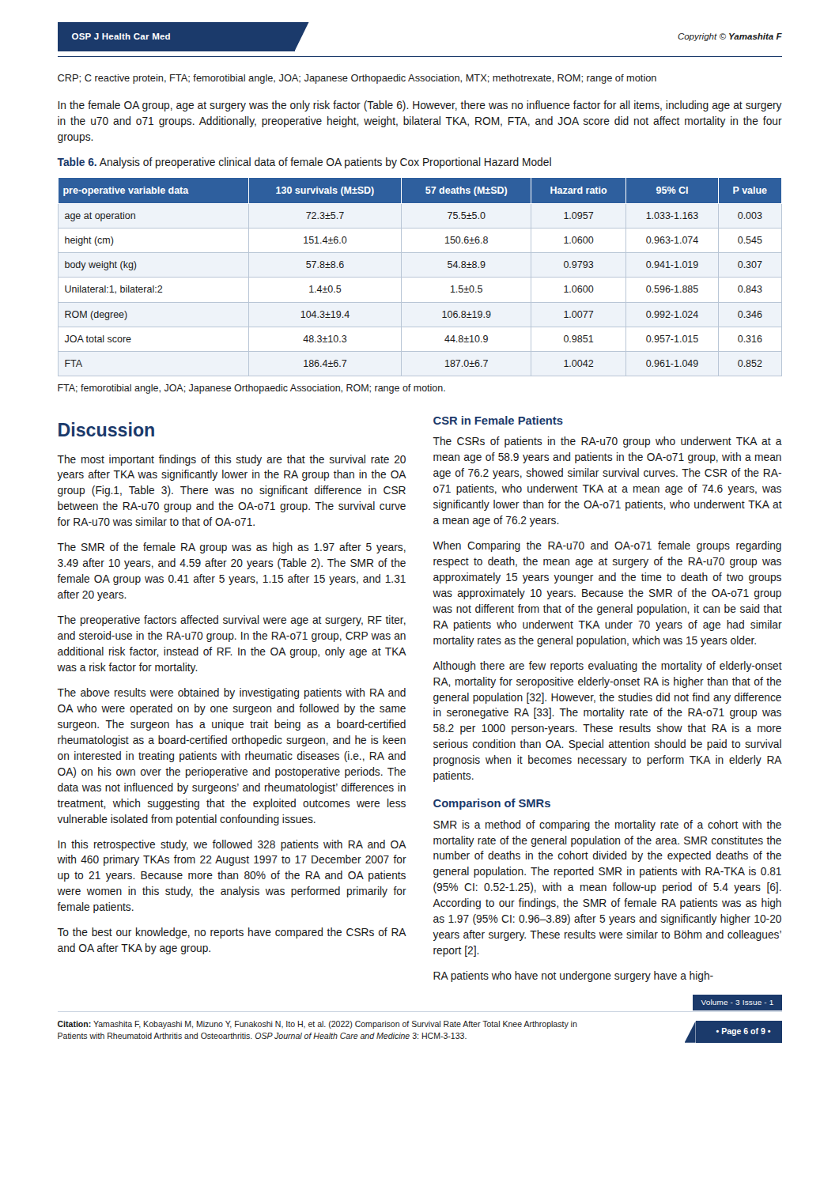OSP J Health Car Med
Copyright © Yamashita F
CRP; C reactive protein, FTA; femorotibial angle, JOA; Japanese Orthopaedic Association, MTX; methotrexate, ROM; range of motion
In the female OA group, age at surgery was the only risk factor (Table 6). However, there was no influence factor for all items, including age at surgery in the u70 and o71 groups. Additionally, preoperative height, weight, bilateral TKA, ROM, FTA, and JOA score did not affect mortality in the four groups.
Table 6. Analysis of preoperative clinical data of female OA patients by Cox Proportional Hazard Model
| pre-operative variable data | 130 survivals (M±SD) | 57 deaths (M±SD) | Hazard ratio | 95% CI | P value |
| --- | --- | --- | --- | --- | --- |
| age at operation | 72.3±5.7 | 75.5±5.0 | 1.0957 | 1.033-1.163 | 0.003 |
| height (cm) | 151.4±6.0 | 150.6±6.8 | 1.0600 | 0.963-1.074 | 0.545 |
| body weight (kg) | 57.8±8.6 | 54.8±8.9 | 0.9793 | 0.941-1.019 | 0.307 |
| Unilateral:1, bilateral:2 | 1.4±0.5 | 1.5±0.5 | 1.0600 | 0.596-1.885 | 0.843 |
| ROM (degree) | 104.3±19.4 | 106.8±19.9 | 1.0077 | 0.992-1.024 | 0.346 |
| JOA total score | 48.3±10.3 | 44.8±10.9 | 0.9851 | 0.957-1.015 | 0.316 |
| FTA | 186.4±6.7 | 187.0±6.7 | 1.0042 | 0.961-1.049 | 0.852 |
FTA; femorotibial angle, JOA; Japanese Orthopaedic Association, ROM; range of motion.
Discussion
The most important findings of this study are that the survival rate 20 years after TKA was significantly lower in the RA group than in the OA group (Fig.1, Table 3). There was no significant difference in CSR between the RA-u70 group and the OA-o71 group. The survival curve for RA-u70 was similar to that of OA-o71.
The SMR of the female RA group was as high as 1.97 after 5 years, 3.49 after 10 years, and 4.59 after 20 years (Table 2). The SMR of the female OA group was 0.41 after 5 years, 1.15 after 15 years, and 1.31 after 20 years.
The preoperative factors affected survival were age at surgery, RF titer, and steroid-use in the RA-u70 group. In the RA-o71 group, CRP was an additional risk factor, instead of RF. In the OA group, only age at TKA was a risk factor for mortality.
The above results were obtained by investigating patients with RA and OA who were operated on by one surgeon and followed by the same surgeon. The surgeon has a unique trait being as a board-certified rheumatologist as a board-certified orthopedic surgeon, and he is keen on interested in treating patients with rheumatic diseases (i.e., RA and OA) on his own over the perioperative and postoperative periods. The data was not influenced by surgeons’ and rheumatologist’ differences in treatment, which suggesting that the exploited outcomes were less vulnerable isolated from potential confounding issues.
In this retrospective study, we followed 328 patients with RA and OA with 460 primary TKAs from 22 August 1997 to 17 December 2007 for up to 21 years. Because more than 80% of the RA and OA patients were women in this study, the analysis was performed primarily for female patients.
To the best our knowledge, no reports have compared the CSRs of RA and OA after TKA by age group.
CSR in Female Patients
The CSRs of patients in the RA-u70 group who underwent TKA at a mean age of 58.9 years and patients in the OA-o71 group, with a mean age of 76.2 years, showed similar survival curves. The CSR of the RA-o71 patients, who underwent TKA at a mean age of 74.6 years, was significantly lower than for the OA-o71 patients, who underwent TKA at a mean age of 76.2 years.
When Comparing the RA-u70 and OA-o71 female groups regarding respect to death, the mean age at surgery of the RA-u70 group was approximately 15 years younger and the time to death of two groups was approximately 10 years. Because the SMR of the OA-o71 group was not different from that of the general population, it can be said that RA patients who underwent TKA under 70 years of age had similar mortality rates as the general population, which was 15 years older.
Although there are few reports evaluating the mortality of elderly-onset RA, mortality for seropositive elderly-onset RA is higher than that of the general population [32]. However, the studies did not find any difference in seronegative RA [33]. The mortality rate of the RA-o71 group was 58.2 per 1000 person-years. These results show that RA is a more serious condition than OA. Special attention should be paid to survival prognosis when it becomes necessary to perform TKA in elderly RA patients.
Comparison of SMRs
SMR is a method of comparing the mortality rate of a cohort with the mortality rate of the general population of the area. SMR constitutes the number of deaths in the cohort divided by the expected deaths of the general population. The reported SMR in patients with RA-TKA is 0.81 (95% CI: 0.52-1.25), with a mean follow-up period of 5.4 years [6]. According to our findings, the SMR of female RA patients was as high as 1.97 (95% CI: 0.96–3.89) after 5 years and significantly higher 10-20 years after surgery. These results were similar to Böhm and colleagues’ report [2].
RA patients who have not undergone surgery have a high-
Volume - 3 Issue - 1
Citation: Yamashita F, Kobayashi M, Mizuno Y, Funakoshi N, Ito H, et al. (2022) Comparison of Survival Rate After Total Knee Arthroplasty in Patients with Rheumatoid Arthritis and Osteoarthritis. OSP Journal of Health Care and Medicine 3: HCM-3-133.
• Page 6 of 9 •